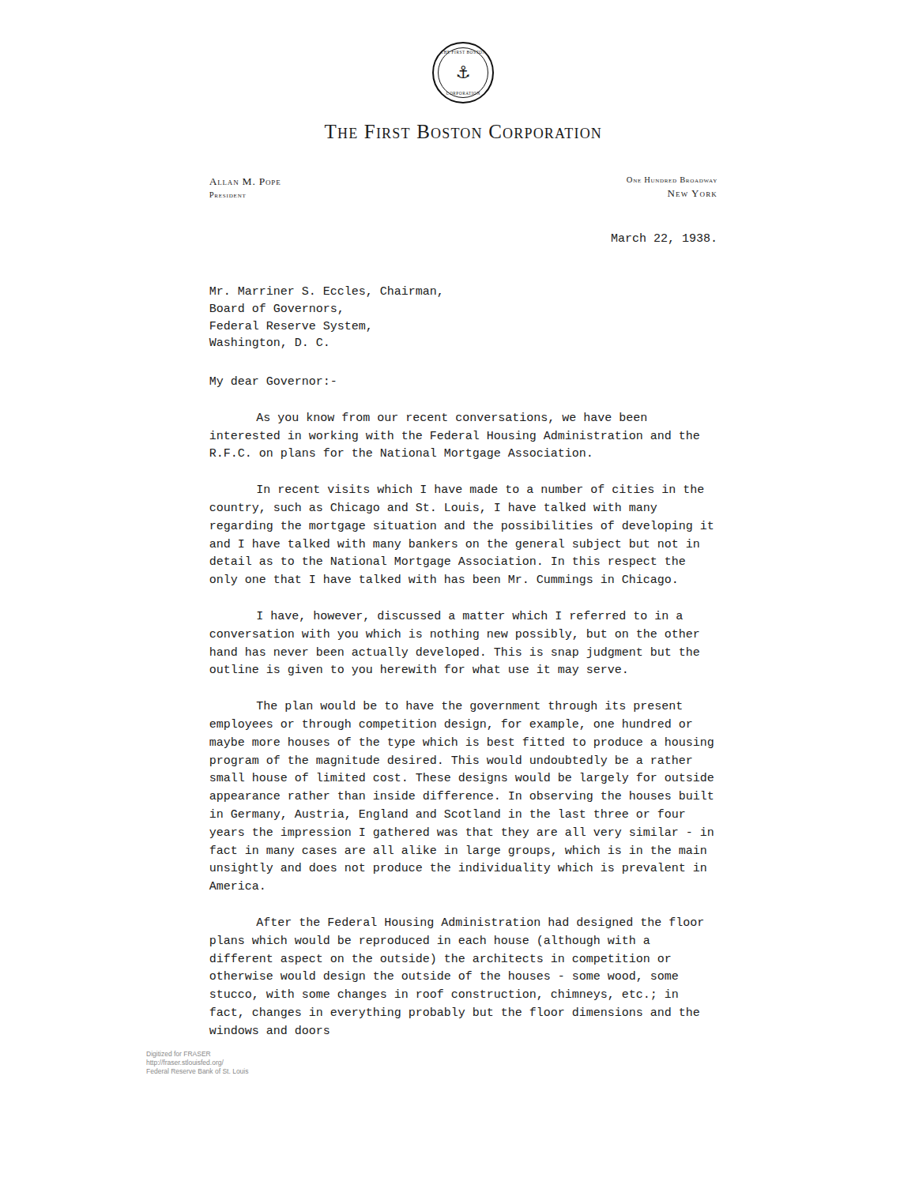THE FIRST BOSTON
⚓
CORPORATION
The First Boston Corporation
Allan M. Pope
President
One Hundred Broadway
New York
March 22, 1938.
Mr. Marriner S. Eccles, Chairman,
Board of Governors,
Federal Reserve System,
Washington, D. C.
My dear Governor:-
As you know from our recent conversations, we have been interested in working with the Federal Housing Administration and the R.F.C. on plans for the National Mortgage Association.
In recent visits which I have made to a number of cities in the country, such as Chicago and St. Louis, I have talked with many regarding the mortgage situation and the possibilities of developing it and I have talked with many bankers on the general subject but not in detail as to the National Mortgage Association. In this respect the only one that I have talked with has been Mr. Cummings in Chicago.
I have, however, discussed a matter which I referred to in a conversation with you which is nothing new possibly, but on the other hand has never been actually developed. This is snap judgment but the outline is given to you herewith for what use it may serve.
The plan would be to have the government through its present employees or through competition design, for example, one hundred or maybe more houses of the type which is best fitted to produce a housing program of the magnitude desired. This would undoubtedly be a rather small house of limited cost. These designs would be largely for outside appearance rather than inside difference. In observing the houses built in Germany, Austria, England and Scotland in the last three or four years the impression I gathered was that they are all very similar - in fact in many cases are all alike in large groups, which is in the main unsightly and does not produce the individuality which is prevalent in America.
After the Federal Housing Administration had designed the floor plans which would be reproduced in each house (although with a different aspect on the outside) the architects in competition or otherwise would design the outside of the houses - some wood, some stucco, with some changes in roof construction, chimneys, etc.; in fact, changes in everything probably but the floor dimensions and the windows and doors
Digitized for FRASER
http://fraser.stlouisfed.org/
Federal Reserve Bank of St. Louis